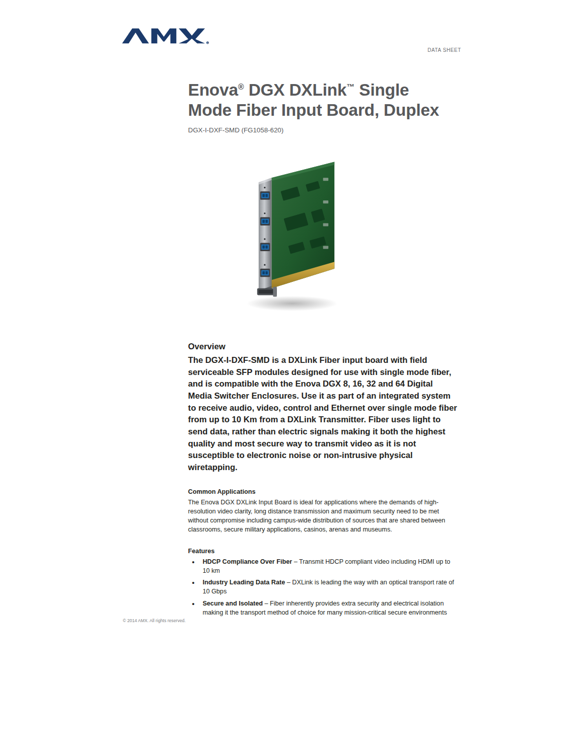R
DATA SHEET
Enova® DGX DXLink™ Single Mode Fiber Input Board, Duplex
DGX-I-DXF-SMD (FG1058-620)
Overview
The DGX-I-DXF-SMD is a DXLink Fiber input board with field serviceable SFP modules designed for use with single mode fiber, and is compatible with the Enova DGX 8, 16, 32 and 64 Digital Media Switcher Enclosures. Use it as part of an integrated system to receive audio, video, control and Ethernet over single mode fiber from up to 10 Km from a DXLink Transmitter. Fiber uses light to send data, rather than electric signals making it both the highest quality and most secure way to transmit video as it is not susceptible to electronic noise or non-intrusive physical wiretapping.
Common Applications
The Enova DGX DXLink Input Board is ideal for applications where the demands of high-resolution video clarity, long distance transmission and maximum security need to be met without compromise including campus-wide distribution of sources that are shared between classrooms, secure military applications, casinos, arenas and museums.
Features
HDCP Compliance Over Fiber – Transmit HDCP compliant video including HDMI up to 10 km
Industry Leading Data Rate – DXLink is leading the way with an optical transport rate of 10 Gbps
Secure and Isolated – Fiber inherently provides extra security and electrical isolation making it the transport method of choice for many mission-critical secure environments
© 2014 AMX. All rights reserved.